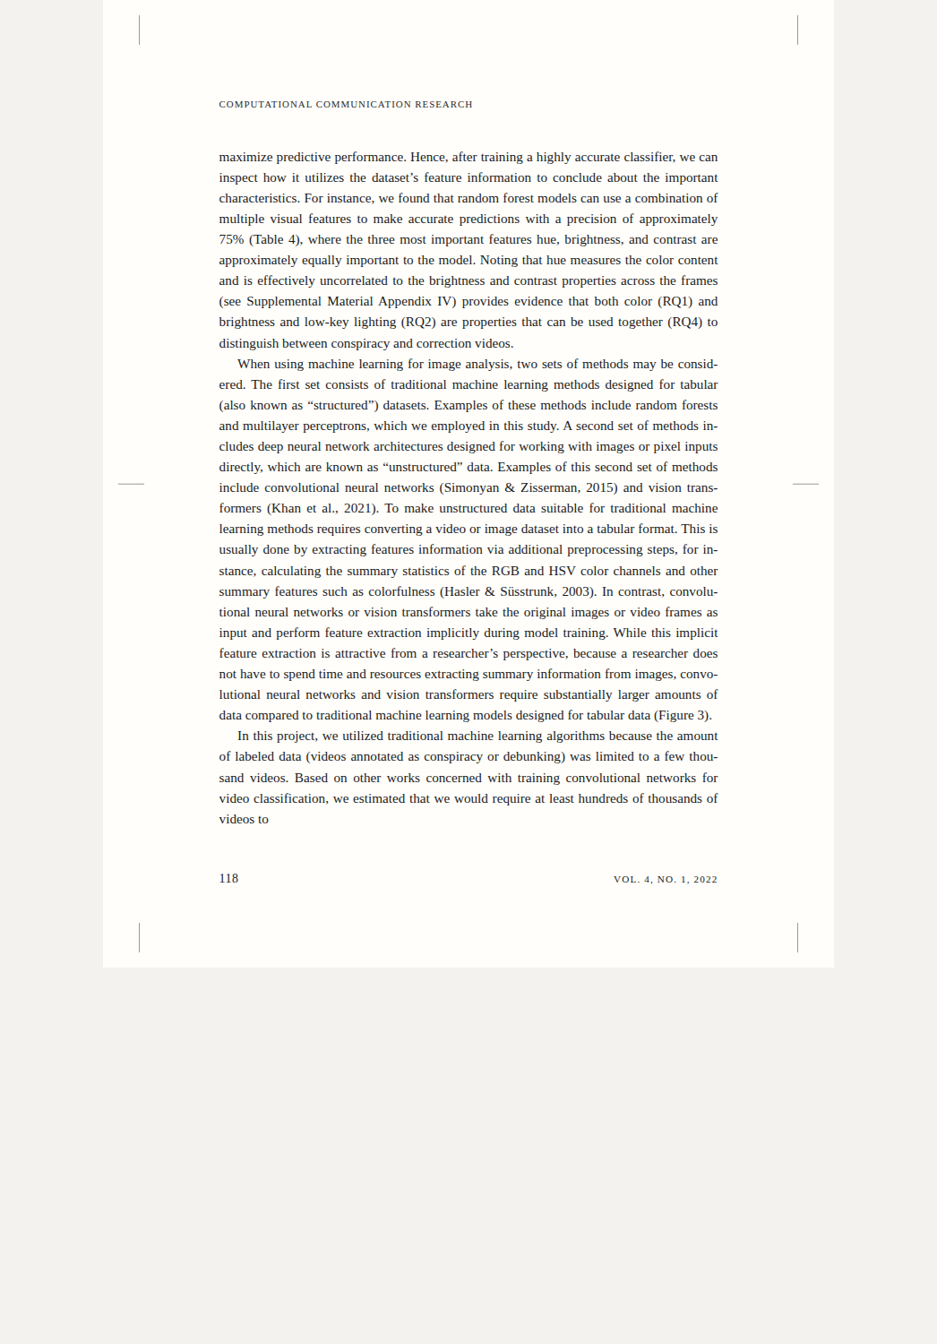Computational Communication Research
maximize predictive performance. Hence, after training a highly accurate classifier, we can inspect how it utilizes the dataset’s feature information to conclude about the important characteristics. For instance, we found that random forest models can use a combination of multiple visual features to make accurate predictions with a precision of approximately 75% (Table 4), where the three most important features hue, brightness, and contrast are approximately equally important to the model. Noting that hue measures the color content and is effectively uncorrelated to the brightness and contrast properties across the frames (see Supplemental Material Appendix IV) provides evidence that both color (RQ1) and brightness and low-key lighting (RQ2) are properties that can be used together (RQ4) to distinguish between conspiracy and correction videos.
When using machine learning for image analysis, two sets of methods may be considered. The first set consists of traditional machine learning methods designed for tabular (also known as “structured”) datasets. Examples of these methods include random forests and multilayer perceptrons, which we employed in this study. A second set of methods includes deep neural network architectures designed for working with images or pixel inputs directly, which are known as “unstructured” data. Examples of this second set of methods include convolutional neural networks (Simonyan & Zisserman, 2015) and vision transformers (Khan et al., 2021). To make unstructured data suitable for traditional machine learning methods requires converting a video or image dataset into a tabular format. This is usually done by extracting features information via additional preprocessing steps, for instance, calculating the summary statistics of the RGB and HSV color channels and other summary features such as colorfulness (Hasler & Süsstrunk, 2003). In contrast, convolutional neural networks or vision transformers take the original images or video frames as input and perform feature extraction implicitly during model training. While this implicit feature extraction is attractive from a researcher’s perspective, because a researcher does not have to spend time and resources extracting summary information from images, convolutional neural networks and vision transformers require substantially larger amounts of data compared to traditional machine learning models designed for tabular data (Figure 3).
In this project, we utilized traditional machine learning algorithms because the amount of labeled data (videos annotated as conspiracy or debunking) was limited to a few thousand videos. Based on other works concerned with training convolutional networks for video classification, we estimated that we would require at least hundreds of thousands of videos to
118 Vol. 4, No. 1, 2022